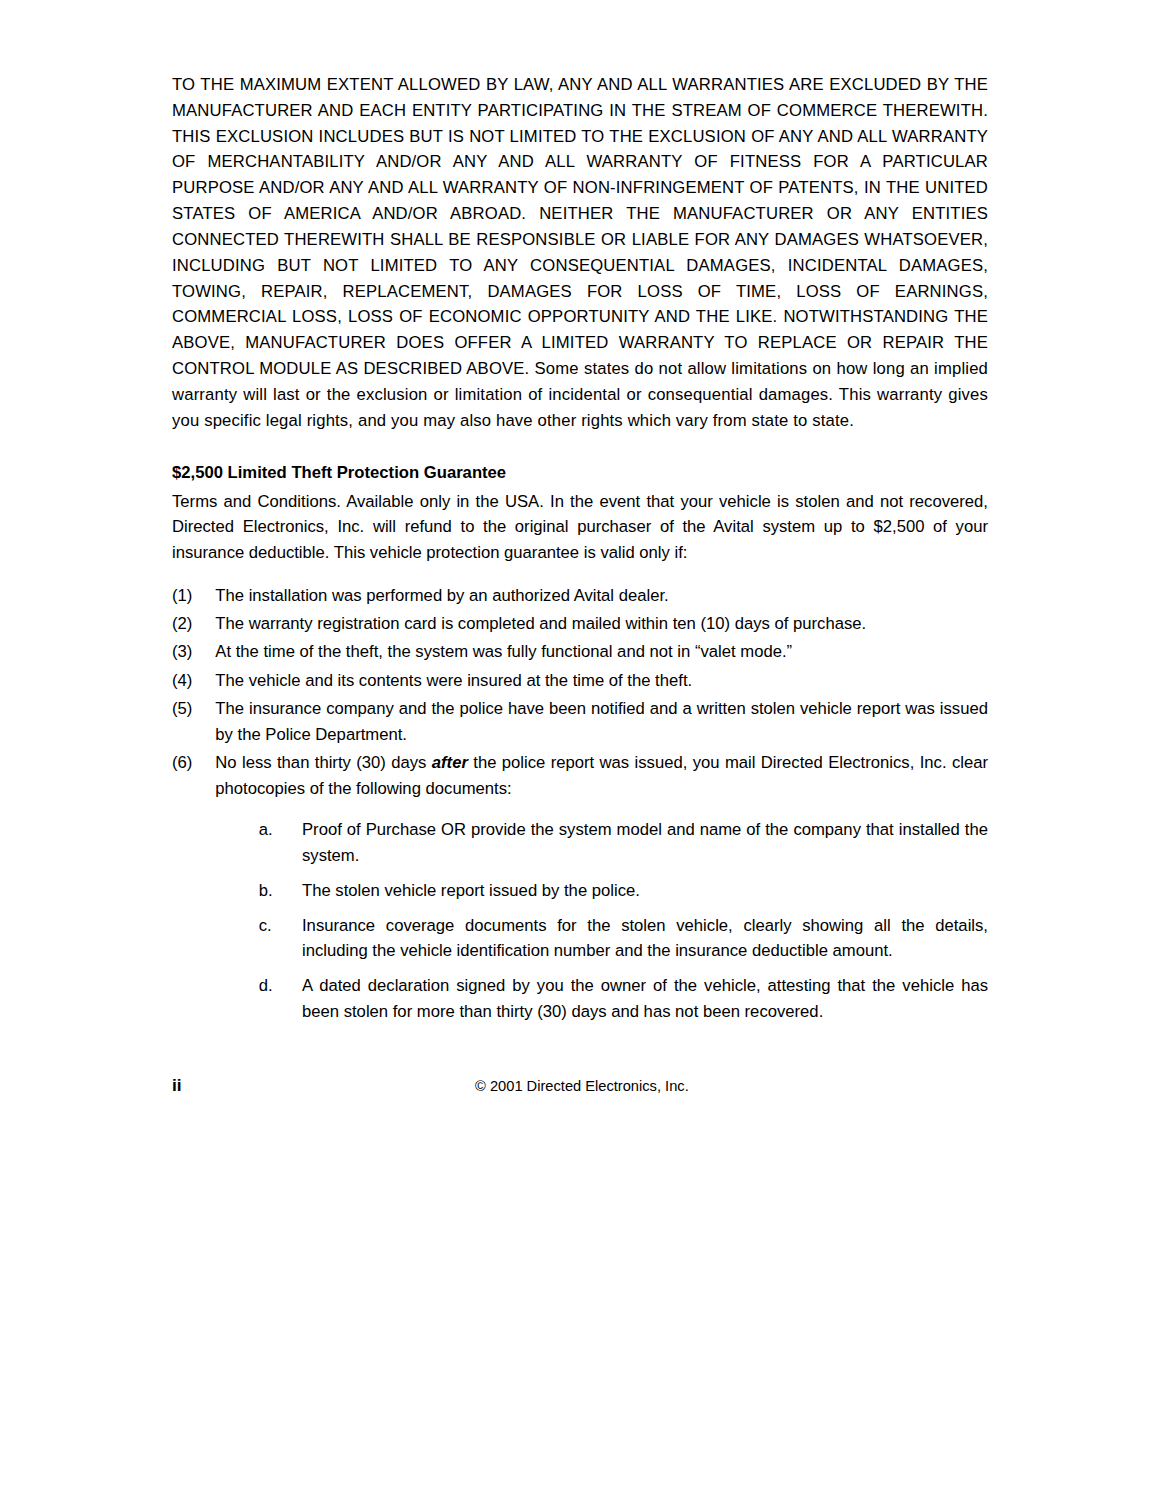TO THE MAXIMUM EXTENT ALLOWED BY LAW, ANY AND ALL WARRANTIES ARE EXCLUDED BY THE MANUFACTURER AND EACH ENTITY PARTICIPATING IN THE STREAM OF COMMERCE THEREWITH. THIS EXCLUSION INCLUDES BUT IS NOT LIMITED TO THE EXCLUSION OF ANY AND ALL WARRANTY OF MERCHANTABILITY AND/OR ANY AND ALL WARRANTY OF FITNESS FOR A PARTICULAR PURPOSE AND/OR ANY AND ALL WARRANTY OF NON-INFRINGEMENT OF PATENTS, IN THE UNITED STATES OF AMERICA AND/OR ABROAD. NEITHER THE MANUFACTURER OR ANY ENTITIES CONNECTED THEREWITH SHALL BE RESPONSIBLE OR LIABLE FOR ANY DAMAGES WHATSOEVER, INCLUDING BUT NOT LIMITED TO ANY CONSEQUENTIAL DAMAGES, INCIDENTAL DAMAGES, TOWING, REPAIR, REPLACEMENT, DAMAGES FOR LOSS OF TIME, LOSS OF EARNINGS, COMMERCIAL LOSS, LOSS OF ECONOMIC OPPORTUNITY AND THE LIKE. NOTWITHSTANDING THE ABOVE, MANUFACTURER DOES OFFER A LIMITED WARRANTY TO REPLACE OR REPAIR THE CONTROL MODULE AS DESCRIBED ABOVE. Some states do not allow limitations on how long an implied warranty will last or the exclusion or limitation of incidental or consequential damages. This warranty gives you specific legal rights, and you may also have other rights which vary from state to state.
$2,500 Limited Theft Protection Guarantee
Terms and Conditions. Available only in the USA. In the event that your vehicle is stolen and not recovered, Directed Electronics, Inc. will refund to the original purchaser of the Avital system up to $2,500 of your insurance deductible. This vehicle protection guarantee is valid only if:
The installation was performed by an authorized Avital dealer.
The warranty registration card is completed and mailed within ten (10) days of purchase.
At the time of the theft, the system was fully functional and not in “valet mode.”
The vehicle and its contents were insured at the time of the theft.
The insurance company and the police have been notified and a written stolen vehicle report was issued by the Police Department.
No less than thirty (30) days after the police report was issued, you mail Directed Electronics, Inc. clear photocopies of the following documents:
Proof of Purchase OR provide the system model and name of the company that installed the system.
The stolen vehicle report issued by the police.
Insurance coverage documents for the stolen vehicle, clearly showing all the details, including the vehicle identification number and the insurance deductible amount.
A dated declaration signed by you the owner of the vehicle, attesting that the vehicle has been stolen for more than thirty (30) days and has not been recovered.
ii © 2001 Directed Electronics, Inc.